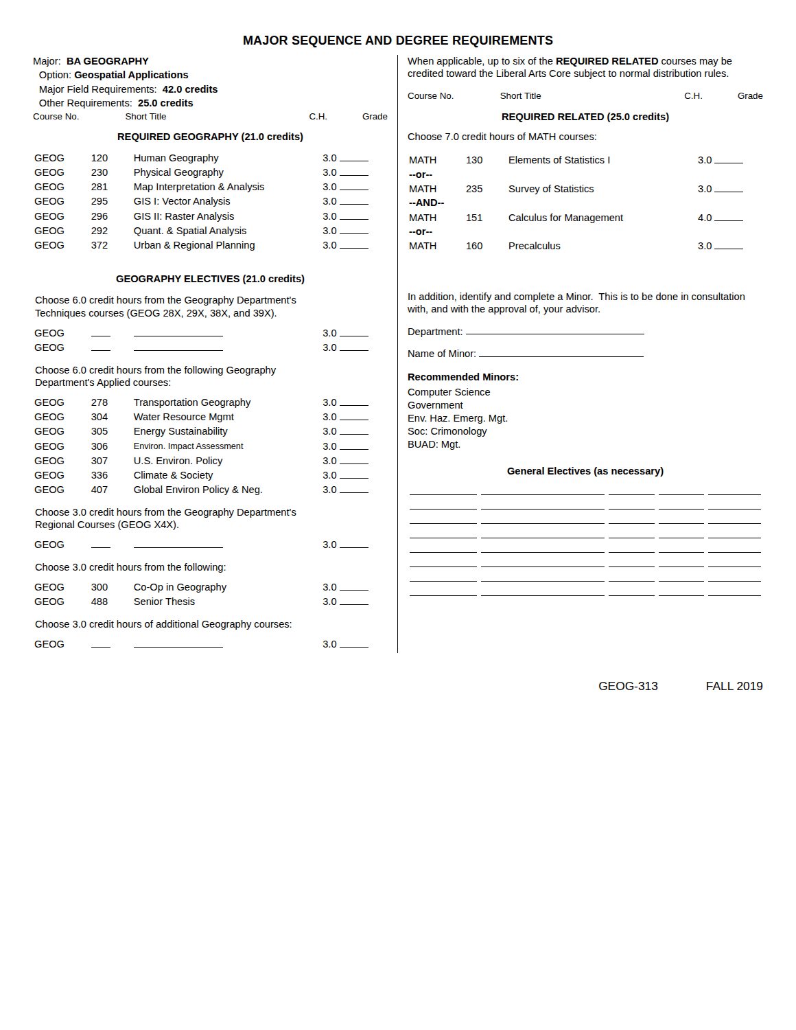MAJOR SEQUENCE AND DEGREE REQUIREMENTS
Major: BA GEOGRAPHY
Option: Geospatial Applications
Major Field Requirements: 42.0 credits
Other Requirements: 25.0 credits
Course No.
Short Title
C.H.
Grade
REQUIRED GEOGRAPHY (21.0 credits)
| GEOG | 120 | Human Geography | 3.0 | |
| GEOG | 230 | Physical Geography | 3.0 | |
| GEOG | 281 | Map Interpretation & Analysis | 3.0 | |
| GEOG | 295 | GIS I: Vector Analysis | 3.0 | |
| GEOG | 296 | GIS II: Raster Analysis | 3.0 | |
| GEOG | 292 | Quant. & Spatial Analysis | 3.0 | |
| GEOG | 372 | Urban & Regional Planning | 3.0 | |
GEOGRAPHY ELECTIVES (21.0 credits)
Choose 6.0 credit hours from the Geography Department's
Techniques courses (GEOG 28X, 29X, 38X, and 39X).
| GEOG | | | 3.0 | |
| GEOG | | | 3.0 | |
Choose 6.0 credit hours from the following Geography
Department's Applied courses:
| GEOG | 278 | Transportation Geography | 3.0 | |
| GEOG | 304 | Water Resource Mgmt | 3.0 | |
| GEOG | 305 | Energy Sustainability | 3.0 | |
| GEOG | 306 | Environ. Impact Assessment | 3.0 | |
| GEOG | 307 | U.S. Environ. Policy | 3.0 | |
| GEOG | 336 | Climate & Society | 3.0 | |
| GEOG | 407 | Global Environ Policy & Neg. | 3.0 | |
Choose 3.0 credit hours from the Geography Department's
Regional Courses (GEOG X4X).
| GEOG | | | 3.0 | |
Choose 3.0 credit hours from the following:
| GEOG | 300 | Co-Op in Geography | 3.0 | |
| GEOG | 488 | Senior Thesis | 3.0 | |
Choose 3.0 credit hours of additional Geography courses:
| GEOG | | | 3.0 | |
When applicable, up to six of the REQUIRED RELATED courses may be credited toward the Liberal Arts Core subject to normal distribution rules.
Course No.
Short Title
C.H.
Grade
REQUIRED RELATED (25.0 credits)
Choose 7.0 credit hours of MATH courses:
| MATH | 130 | Elements of Statistics I | 3.0 | |
| --or-- |
| MATH | 235 | Survey of Statistics | 3.0 | |
| --AND-- |
| MATH | 151 | Calculus for Management | 4.0 | |
| --or-- |
| MATH | 160 | Precalculus | 3.0 | |
In addition, identify and complete a Minor. This is to be done in consultation with, and with the approval of, your advisor.
Department:
Name of Minor:
Recommended Minors:
Computer Science
Government
Env. Haz. Emerg. Mgt.
Soc: Crimonology
BUAD: Mgt.
General Electives (as necessary)
GEOG-313
FALL 2019